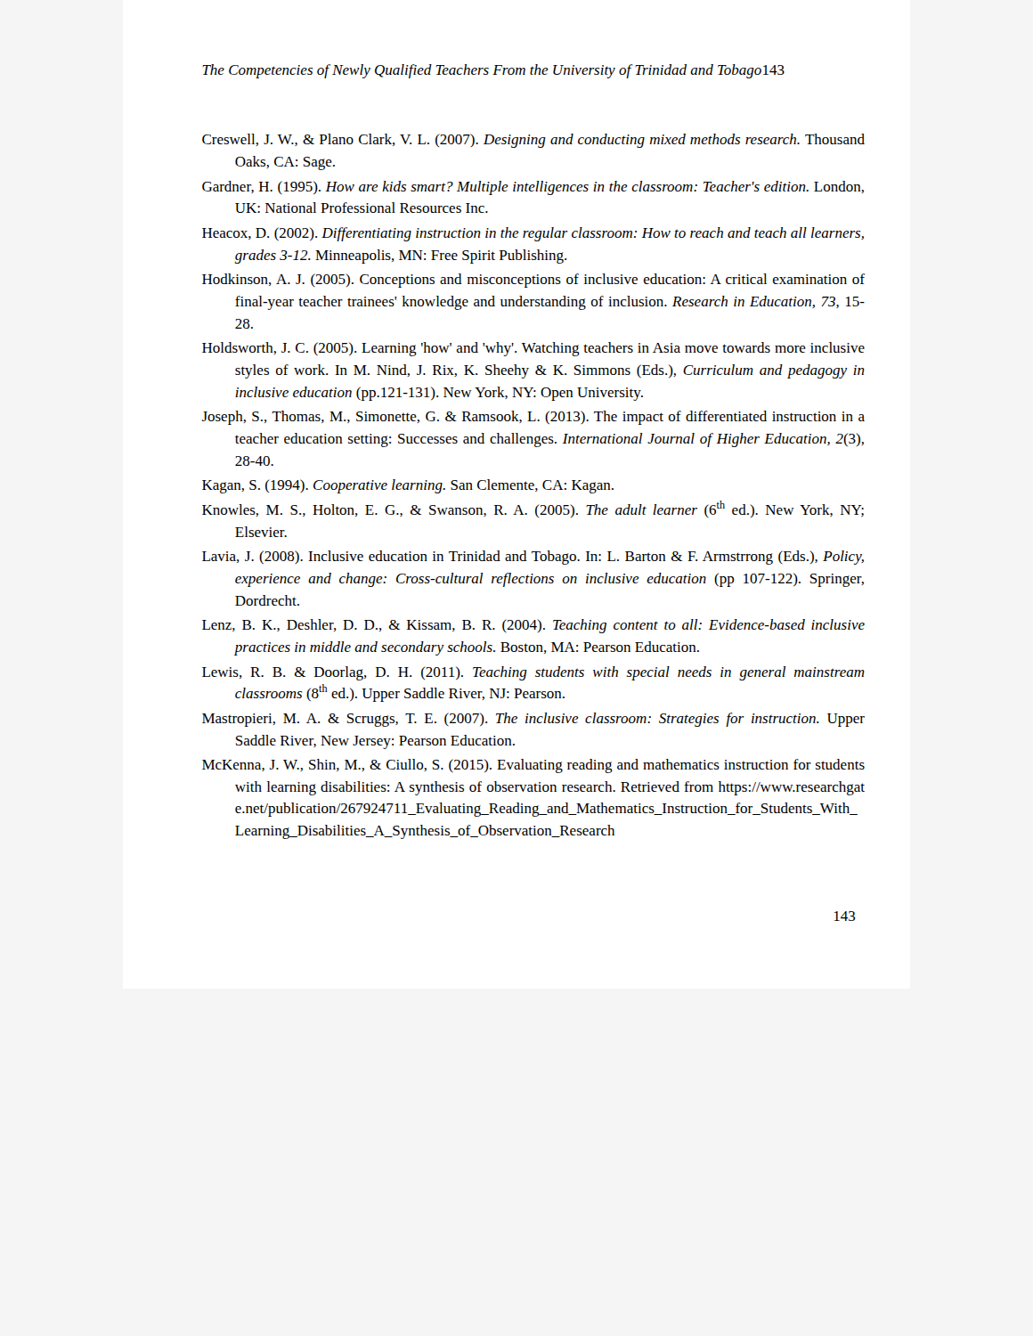The Competencies of Newly Qualified Teachers From the University of Trinidad and Tobago143
Creswell, J. W., & Plano Clark, V. L. (2007). Designing and conducting mixed methods research. Thousand Oaks, CA: Sage.
Gardner, H. (1995). How are kids smart? Multiple intelligences in the classroom: Teacher's edition. London, UK: National Professional Resources Inc.
Heacox, D. (2002). Differentiating instruction in the regular classroom: How to reach and teach all learners, grades 3-12. Minneapolis, MN: Free Spirit Publishing.
Hodkinson, A. J. (2005). Conceptions and misconceptions of inclusive education: A critical examination of final-year teacher trainees' knowledge and understanding of inclusion. Research in Education, 73, 15-28.
Holdsworth, J. C. (2005). Learning 'how' and 'why'. Watching teachers in Asia move towards more inclusive styles of work. In M. Nind, J. Rix, K. Sheehy & K. Simmons (Eds.), Curriculum and pedagogy in inclusive education (pp.121-131). New York, NY: Open University.
Joseph, S., Thomas, M., Simonette, G. & Ramsook, L. (2013). The impact of differentiated instruction in a teacher education setting: Successes and challenges. International Journal of Higher Education, 2(3), 28-40.
Kagan, S. (1994). Cooperative learning. San Clemente, CA: Kagan.
Knowles, M. S., Holton, E. G., & Swanson, R. A. (2005). The adult learner (6th ed.). New York, NY; Elsevier.
Lavia, J. (2008). Inclusive education in Trinidad and Tobago. In: L. Barton & F. Armstrrong (Eds.), Policy, experience and change: Cross-cultural reflections on inclusive education (pp 107-122). Springer, Dordrecht.
Lenz, B. K., Deshler, D. D., & Kissam, B. R. (2004). Teaching content to all: Evidence-based inclusive practices in middle and secondary schools. Boston, MA: Pearson Education.
Lewis, R. B. & Doorlag, D. H. (2011). Teaching students with special needs in general mainstream classrooms (8th ed.). Upper Saddle River, NJ: Pearson.
Mastropieri, M. A. & Scruggs, T. E. (2007). The inclusive classroom: Strategies for instruction. Upper Saddle River, New Jersey: Pearson Education.
McKenna, J. W., Shin, M., & Ciullo, S. (2015). Evaluating reading and mathematics instruction for students with learning disabilities: A synthesis of observation research. Retrieved from https://www.researchgate.net/publication/267924711_Evaluating_Reading_and_Mathematics_Instruction_for_Students_With_Learning_Disabilities_A_Synthesis_of_Observation_Research
143